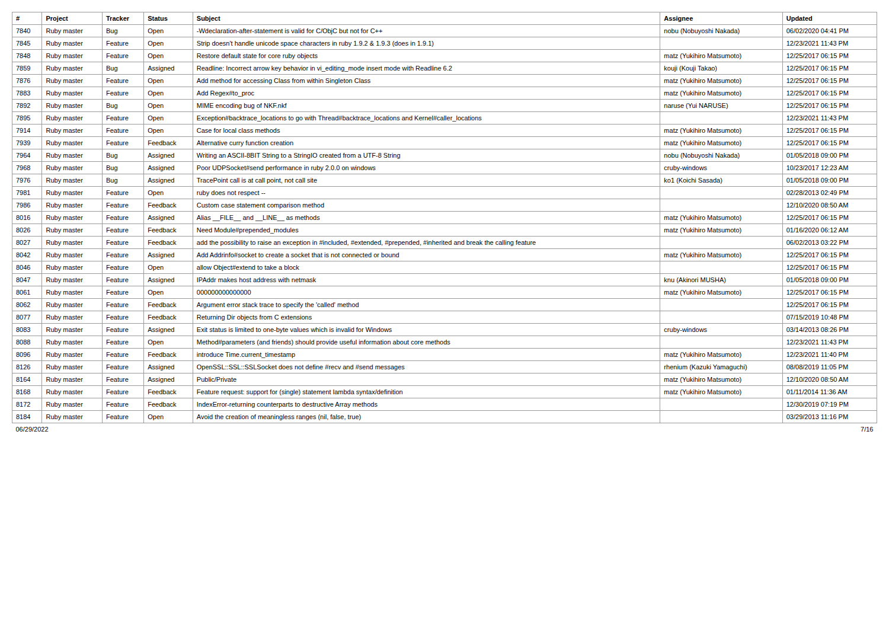| # | Project | Tracker | Status | Subject | Assignee | Updated |
| --- | --- | --- | --- | --- | --- | --- |
| 7840 | Ruby master | Bug | Open | -Wdeclaration-after-statement is valid for C/ObjC but not for C++ | nobu (Nobuyoshi Nakada) | 06/02/2020 04:41 PM |
| 7845 | Ruby master | Feature | Open | Strip doesn't handle unicode space characters in ruby 1.9.2 & 1.9.3 (does in 1.9.1) | | 12/23/2021 11:43 PM |
| 7848 | Ruby master | Feature | Open | Restore default state for core ruby objects | matz (Yukihiro Matsumoto) | 12/25/2017 06:15 PM |
| 7859 | Ruby master | Bug | Assigned | Readline: Incorrect arrow key behavior in vi_editing_mode insert mode with Readline 6.2 | kouji (Kouji Takao) | 12/25/2017 06:15 PM |
| 7876 | Ruby master | Feature | Open | Add method for accessing Class from within Singleton Class | matz (Yukihiro Matsumoto) | 12/25/2017 06:15 PM |
| 7883 | Ruby master | Feature | Open | Add Regex#to_proc | matz (Yukihiro Matsumoto) | 12/25/2017 06:15 PM |
| 7892 | Ruby master | Bug | Open | MIME encoding bug of NKF.nkf | naruse (Yui NARUSE) | 12/25/2017 06:15 PM |
| 7895 | Ruby master | Feature | Open | Exception#backtrace_locations to go with Thread#backtrace_locations and Kernel#caller_locations | | 12/23/2021 11:43 PM |
| 7914 | Ruby master | Feature | Open | Case for local class methods | matz (Yukihiro Matsumoto) | 12/25/2017 06:15 PM |
| 7939 | Ruby master | Feature | Feedback | Alternative curry function creation | matz (Yukihiro Matsumoto) | 12/25/2017 06:15 PM |
| 7964 | Ruby master | Bug | Assigned | Writing an ASCII-8BIT String to a StringIO created from a UTF-8 String | nobu (Nobuyoshi Nakada) | 01/05/2018 09:00 PM |
| 7968 | Ruby master | Bug | Assigned | Poor UDPSocket#send performance in ruby 2.0.0 on windows | cruby-windows | 10/23/2017 12:23 AM |
| 7976 | Ruby master | Bug | Assigned | TracePoint call is at call point, not call site | ko1 (Koichi Sasada) | 01/05/2018 09:00 PM |
| 7981 | Ruby master | Feature | Open | ruby does not respect -- | | 02/28/2013 02:49 PM |
| 7986 | Ruby master | Feature | Feedback | Custom case statement comparison method | | 12/10/2020 08:50 AM |
| 8016 | Ruby master | Feature | Assigned | Alias __FILE__ and __LINE__ as methods | matz (Yukihiro Matsumoto) | 12/25/2017 06:15 PM |
| 8026 | Ruby master | Feature | Feedback | Need Module#prepended_modules | matz (Yukihiro Matsumoto) | 01/16/2020 06:12 AM |
| 8027 | Ruby master | Feature | Feedback | add the possibility to raise an exception in #included, #extended, #prepended, #inherited and break the calling feature | | 06/02/2013 03:22 PM |
| 8042 | Ruby master | Feature | Assigned | Add Addrinfo#socket to create a socket that is not connected or bound | matz (Yukihiro Matsumoto) | 12/25/2017 06:15 PM |
| 8046 | Ruby master | Feature | Open | allow Object#extend to take a block | | 12/25/2017 06:15 PM |
| 8047 | Ruby master | Feature | Assigned | IPAddr makes host address with netmask | knu (Akinori MUSHA) | 01/05/2018 09:00 PM |
| 8061 | Ruby master | Feature | Open | 000000000000000 | matz (Yukihiro Matsumoto) | 12/25/2017 06:15 PM |
| 8062 | Ruby master | Feature | Feedback | Argument error stack trace to specify the 'called' method | | 12/25/2017 06:15 PM |
| 8077 | Ruby master | Feature | Feedback | Returning Dir objects from C extensions | | 07/15/2019 10:48 PM |
| 8083 | Ruby master | Feature | Assigned | Exit status is limited to one-byte values which is invalid for Windows | cruby-windows | 03/14/2013 08:26 PM |
| 8088 | Ruby master | Feature | Open | Method#parameters (and friends) should provide useful information about core methods | | 12/23/2021 11:43 PM |
| 8096 | Ruby master | Feature | Feedback | introduce Time.current_timestamp | matz (Yukihiro Matsumoto) | 12/23/2021 11:40 PM |
| 8126 | Ruby master | Feature | Assigned | OpenSSL::SSL::SSLSocket does not define #recv and #send messages | rhenium (Kazuki Yamaguchi) | 08/08/2019 11:05 PM |
| 8164 | Ruby master | Feature | Assigned | Public/Private | matz (Yukihiro Matsumoto) | 12/10/2020 08:50 AM |
| 8168 | Ruby master | Feature | Feedback | Feature request: support for (single) statement lambda syntax/definition | matz (Yukihiro Matsumoto) | 01/11/2014 11:36 AM |
| 8172 | Ruby master | Feature | Feedback | IndexError-returning counterparts to destructive Array methods | | 12/30/2019 07:19 PM |
| 8184 | Ruby master | Feature | Open | Avoid the creation of meaningless ranges (nil, false, true) | | 03/29/2013 11:16 PM |
| 06/29/2022 | 7/16 |